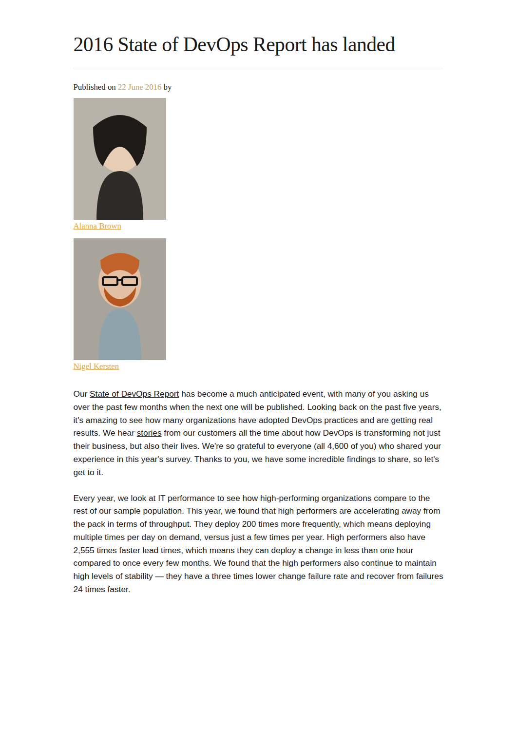2016 State of DevOps Report has landed
Published on 22 June 2016 by
Alanna Brown
Nigel Kersten
Our State of DevOps Report has become a much anticipated event, with many of you asking us over the past few months when the next one will be published. Looking back on the past five years, it's amazing to see how many organizations have adopted DevOps practices and are getting real results. We hear stories from our customers all the time about how DevOps is transforming not just their business, but also their lives. We're so grateful to everyone (all 4,600 of you) who shared your experience in this year's survey. Thanks to you, we have some incredible findings to share, so let's get to it.
Every year, we look at IT performance to see how high-performing organizations compare to the rest of our sample population. This year, we found that high performers are accelerating away from the pack in terms of throughput. They deploy 200 times more frequently, which means deploying multiple times per day on demand, versus just a few times per year. High performers also have 2,555 times faster lead times, which means they can deploy a change in less than one hour compared to once every few months. We found that the high performers also continue to maintain high levels of stability — they have a three times lower change failure rate and recover from failures 24 times faster.